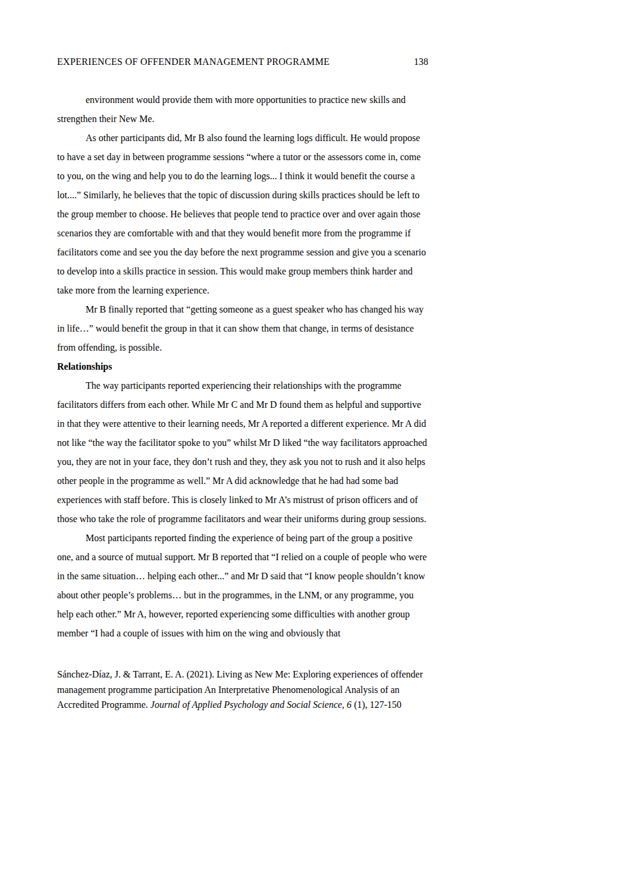Experiences of Offender Management Programme 138
environment would provide them with more opportunities to practice new skills and strengthen their New Me.
As other participants did, Mr B also found the learning logs difficult. He would propose to have a set day in between programme sessions “where a tutor or the assessors come in, come to you, on the wing and help you to do the learning logs... I think it would benefit the course a lot....” Similarly, he believes that the topic of discussion during skills practices should be left to the group member to choose. He believes that people tend to practice over and over again those scenarios they are comfortable with and that they would benefit more from the programme if facilitators come and see you the day before the next programme session and give you a scenario to develop into a skills practice in session. This would make group members think harder and take more from the learning experience.
Mr B finally reported that “getting someone as a guest speaker who has changed his way in life…” would benefit the group in that it can show them that change, in terms of desistance from offending, is possible.
Relationships
The way participants reported experiencing their relationships with the programme facilitators differs from each other. While Mr C and Mr D found them as helpful and supportive in that they were attentive to their learning needs, Mr A reported a different experience. Mr A did not like “the way the facilitator spoke to you” whilst Mr D liked “the way facilitators approached you, they are not in your face, they don’t rush and they, they ask you not to rush and it also helps other people in the programme as well.” Mr A did acknowledge that he had had some bad experiences with staff before. This is closely linked to Mr A’s mistrust of prison officers and of those who take the role of programme facilitators and wear their uniforms during group sessions.
Most participants reported finding the experience of being part of the group a positive one, and a source of mutual support. Mr B reported that “I relied on a couple of people who were in the same situation… helping each other...” and Mr D said that “I know people shouldn’t know about other people’s problems… but in the programmes, in the LNM, or any programme, you help each other.” Mr A, however, reported experiencing some difficulties with another group member “I had a couple of issues with him on the wing and obviously that
Sánchez-Díaz, J. & Tarrant, E. A. (2021). Living as New Me: Exploring experiences of offender management programme participation An Interpretative Phenomenological Analysis of an Accredited Programme. Journal of Applied Psychology and Social Science, 6 (1), 127-150